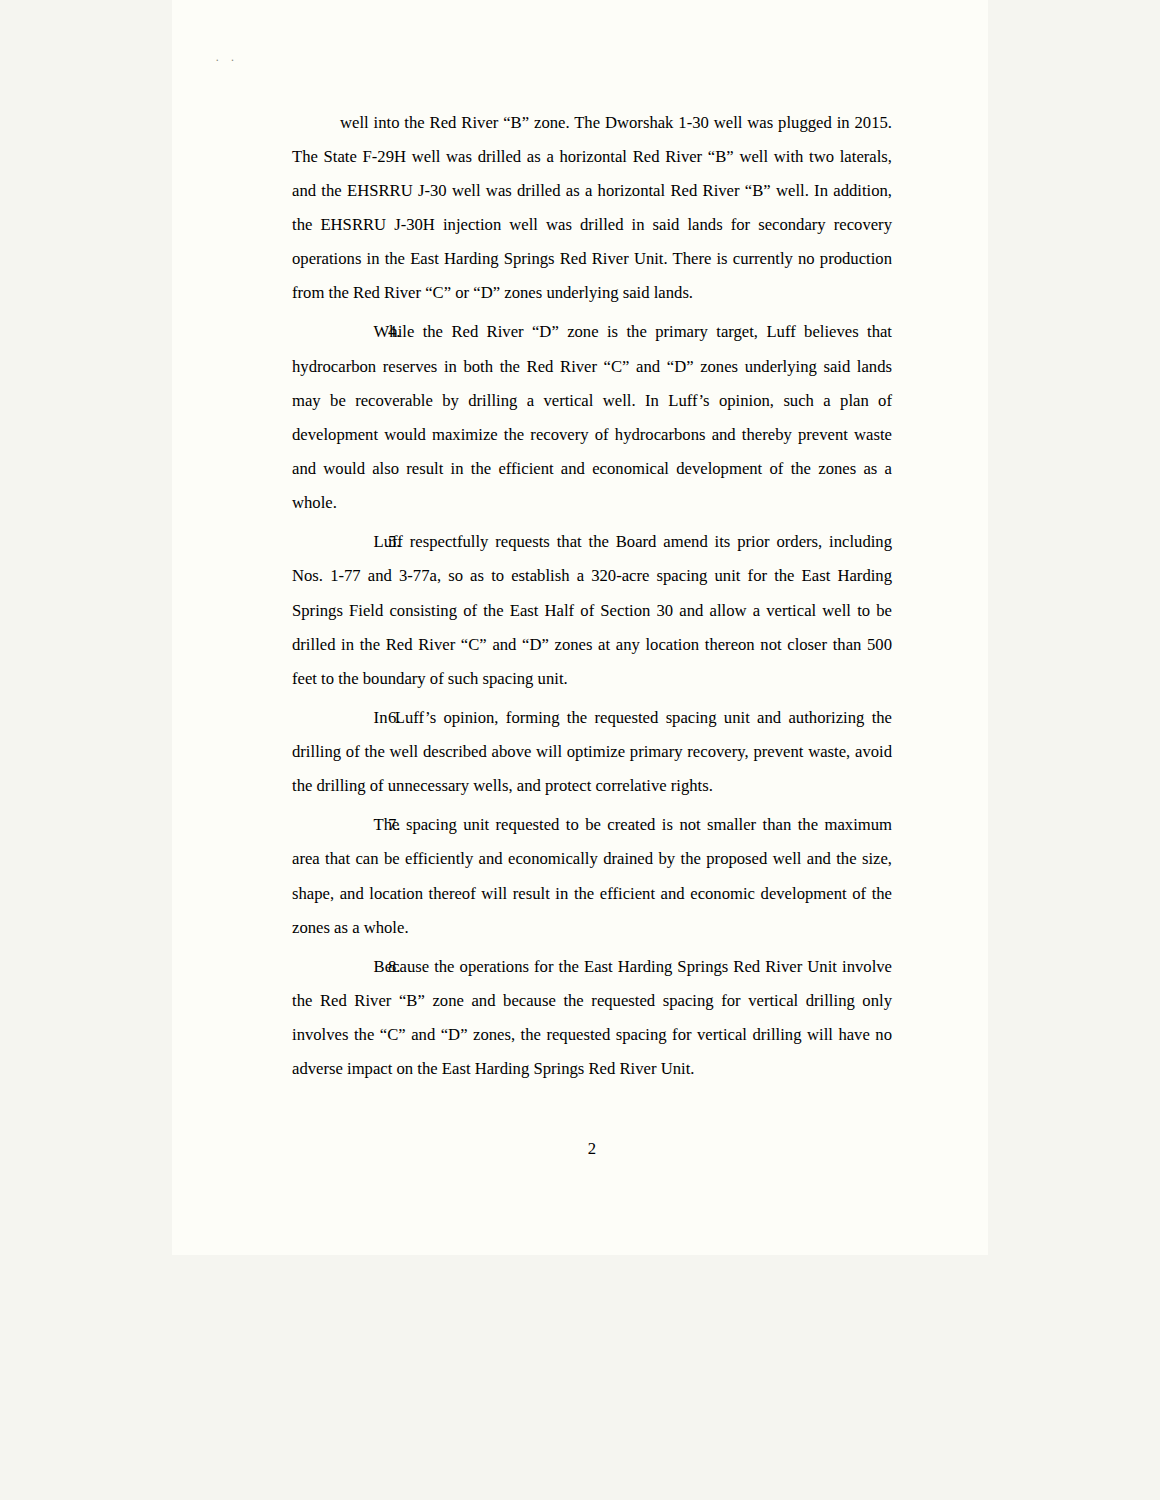· ·
well into the Red River “B” zone. The Dworshak 1-30 well was plugged in 2015. The State F-29H well was drilled as a horizontal Red River “B” well with two laterals, and the EHSRRU J-30 well was drilled as a horizontal Red River “B” well. In addition, the EHSRRU J-30H injection well was drilled in said lands for secondary recovery operations in the East Harding Springs Red River Unit. There is currently no production from the Red River “C” or “D” zones underlying said lands.
4. While the Red River “D” zone is the primary target, Luff believes that hydrocarbon reserves in both the Red River “C” and “D” zones underlying said lands may be recoverable by drilling a vertical well. In Luff’s opinion, such a plan of development would maximize the recovery of hydrocarbons and thereby prevent waste and would also result in the efficient and economical development of the zones as a whole.
5. Luff respectfully requests that the Board amend its prior orders, including Nos. 1-77 and 3-77a, so as to establish a 320-acre spacing unit for the East Harding Springs Field consisting of the East Half of Section 30 and allow a vertical well to be drilled in the Red River “C” and “D” zones at any location thereon not closer than 500 feet to the boundary of such spacing unit.
6. In Luff’s opinion, forming the requested spacing unit and authorizing the drilling of the well described above will optimize primary recovery, prevent waste, avoid the drilling of unnecessary wells, and protect correlative rights.
7. The spacing unit requested to be created is not smaller than the maximum area that can be efficiently and economically drained by the proposed well and the size, shape, and location thereof will result in the efficient and economic development of the zones as a whole.
8. Because the operations for the East Harding Springs Red River Unit involve the Red River “B” zone and because the requested spacing for vertical drilling only involves the “C” and “D” zones, the requested spacing for vertical drilling will have no adverse impact on the East Harding Springs Red River Unit.
2